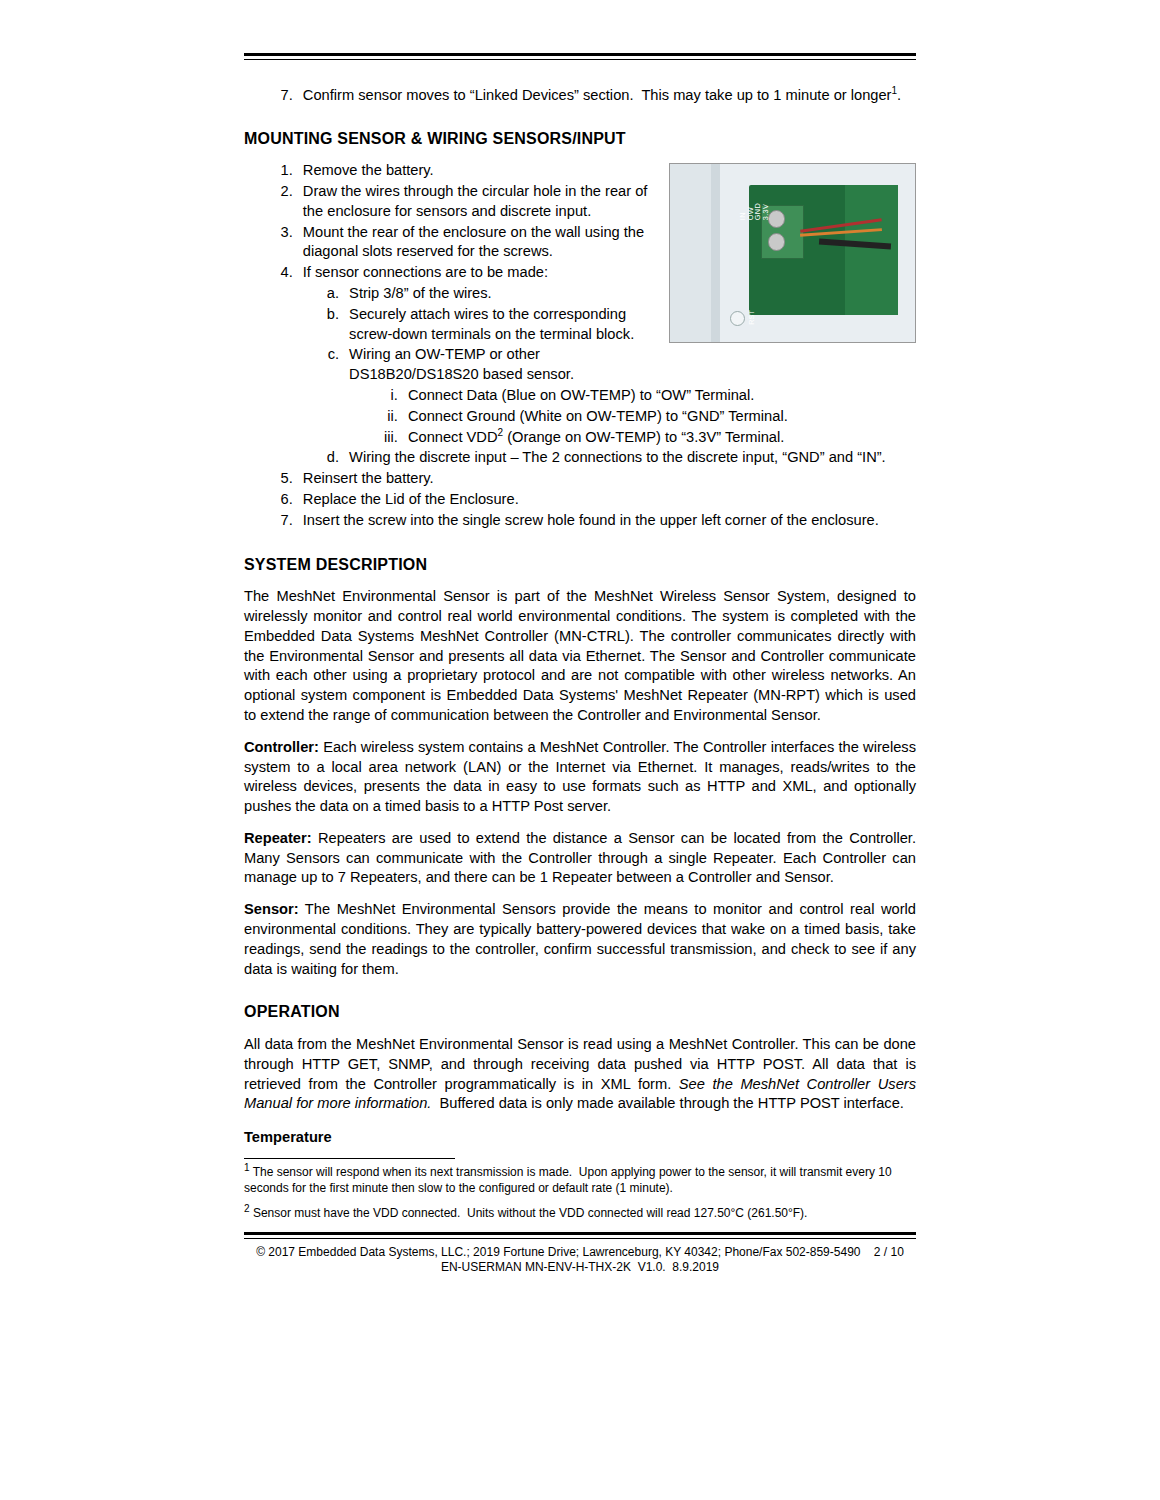Confirm sensor moves to “Linked Devices” section. This may take up to 1 minute or longer1.
MOUNTING SENSOR & WIRING SENSORS/INPUT
IN
OW
GND
3.3V
RST
Remove the battery.
Draw the wires through the circular hole in the rear of the enclosure for sensors and discrete input.
Mount the rear of the enclosure on the wall using the diagonal slots reserved for the screws.
If sensor connections are to be made:
Strip 3/8” of the wires.
Securely attach wires to the corresponding screw-down terminals on the terminal block.
Wiring an OW-TEMP or other DS18B20/DS18S20 based sensor.
Connect Data (Blue on OW-TEMP) to “OW” Terminal.
Connect Ground (White on OW-TEMP) to “GND” Terminal.
Connect VDD2 (Orange on OW-TEMP) to “3.3V” Terminal.
Wiring the discrete input – The 2 connections to the discrete input, “GND” and “IN”.
Reinsert the battery.
Replace the Lid of the Enclosure.
Insert the screw into the single screw hole found in the upper left corner of the enclosure.
SYSTEM DESCRIPTION
The MeshNet Environmental Sensor is part of the MeshNet Wireless Sensor System, designed to wirelessly monitor and control real world environmental conditions. The system is completed with the Embedded Data Systems MeshNet Controller (MN-CTRL). The controller communicates directly with the Environmental Sensor and presents all data via Ethernet. The Sensor and Controller communicate with each other using a proprietary protocol and are not compatible with other wireless networks. An optional system component is Embedded Data Systems' MeshNet Repeater (MN-RPT) which is used to extend the range of communication between the Controller and Environmental Sensor.
Controller: Each wireless system contains a MeshNet Controller. The Controller interfaces the wireless system to a local area network (LAN) or the Internet via Ethernet. It manages, reads/writes to the wireless devices, presents the data in easy to use formats such as HTTP and XML, and optionally pushes the data on a timed basis to a HTTP Post server.
Repeater: Repeaters are used to extend the distance a Sensor can be located from the Controller. Many Sensors can communicate with the Controller through a single Repeater. Each Controller can manage up to 7 Repeaters, and there can be 1 Repeater between a Controller and Sensor.
Sensor: The MeshNet Environmental Sensors provide the means to monitor and control real world environmental conditions. They are typically battery-powered devices that wake on a timed basis, take readings, send the readings to the controller, confirm successful transmission, and check to see if any data is waiting for them.
OPERATION
All data from the MeshNet Environmental Sensor is read using a MeshNet Controller. This can be done through HTTP GET, SNMP, and through receiving data pushed via HTTP POST. All data that is retrieved from the Controller programmatically is in XML form. See the MeshNet Controller Users Manual for more information. Buffered data is only made available through the HTTP POST interface.
Temperature
1 The sensor will respond when its next transmission is made. Upon applying power to the sensor, it will transmit every 10 seconds for the first minute then slow to the configured or default rate (1 minute).
2 Sensor must have the VDD connected. Units without the VDD connected will read 127.50°C (261.50°F).
© 2017 Embedded Data Systems, LLC.; 2019 Fortune Drive; Lawrenceburg, KY 40342; Phone/Fax 502-859-5490 2 / 10
EN-USERMAN MN-ENV-H-THX-2K V1.0. 8.9.2019